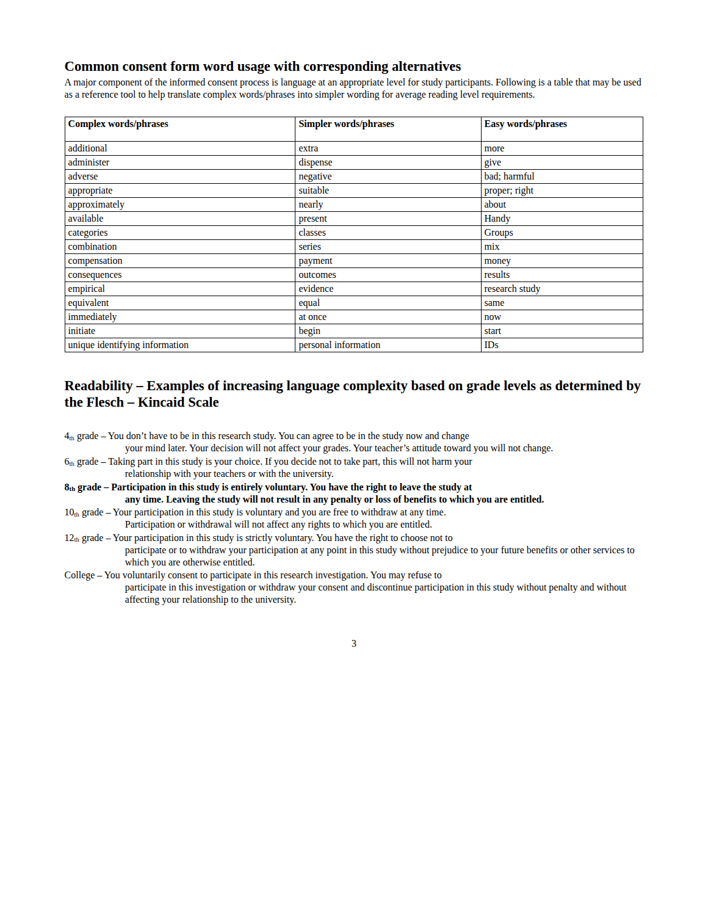Common consent form word usage with corresponding alternatives
A major component of the informed consent process is language at an appropriate level for study participants. Following is a table that may be used as a reference tool to help translate complex words/phrases into simpler wording for average reading level requirements.
| Complex words/phrases | Simpler words/phrases | Easy words/phrases |
| --- | --- | --- |
| additional | extra | more |
| administer | dispense | give |
| adverse | negative | bad; harmful |
| appropriate | suitable | proper; right |
| approximately | nearly | about |
| available | present | Handy |
| categories | classes | Groups |
| combination | series | mix |
| compensation | payment | money |
| consequences | outcomes | results |
| empirical | evidence | research study |
| equivalent | equal | same |
| immediately | at once | now |
| initiate | begin | start |
| unique identifying information | personal information | IDs |
Readability – Examples of increasing language complexity based on grade levels as determined by the Flesch – Kincaid Scale
4th grade – You don’t have to be in this research study. You can agree to be in the study now and change your mind later. Your decision will not affect your grades. Your teacher’s attitude toward you will not change.
6th grade – Taking part in this study is your choice. If you decide not to take part, this will not harm your relationship with your teachers or with the university.
8th grade – Participation in this study is entirely voluntary. You have the right to leave the study at any time. Leaving the study will not result in any penalty or loss of benefits to which you are entitled.
10th grade – Your participation in this study is voluntary and you are free to withdraw at any time. Participation or withdrawal will not affect any rights to which you are entitled.
12th grade – Your participation in this study is strictly voluntary. You have the right to choose not to participate or to withdraw your participation at any point in this study without prejudice to your future benefits or other services to which you are otherwise entitled.
College – You voluntarily consent to participate in this research investigation. You may refuse to participate in this investigation or withdraw your consent and discontinue participation in this study without penalty and without affecting your relationship to the university.
3